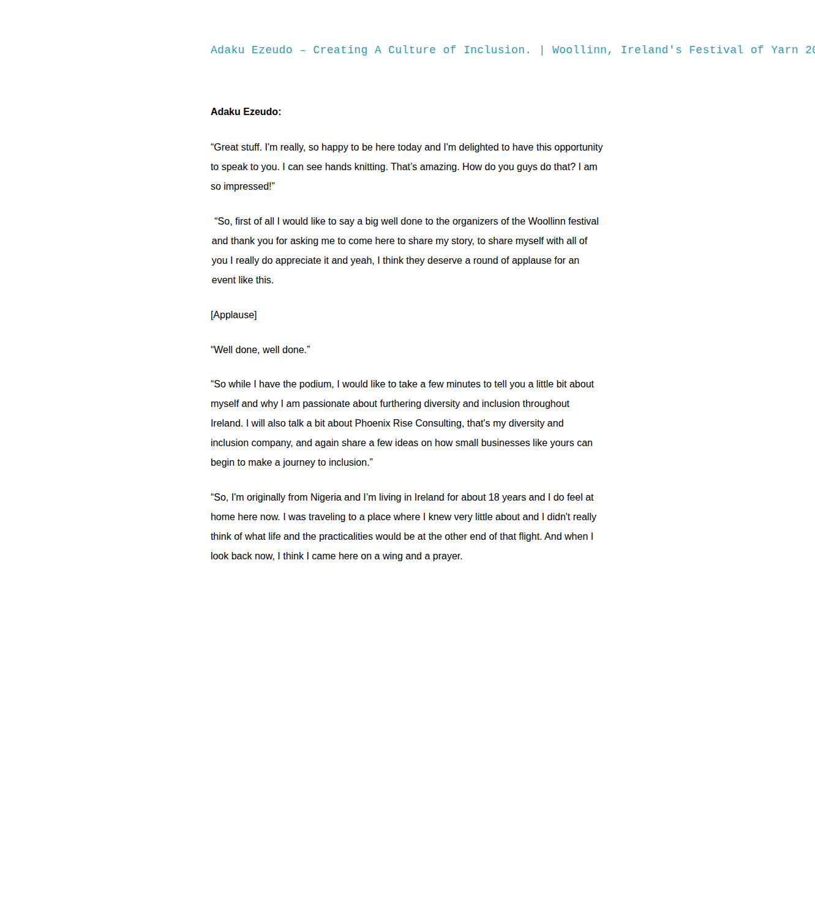Adaku Ezeudo – Creating A Culture of Inclusion. | Woollinn, Ireland's Festival of Yarn 2019
Adaku Ezeudo:
“Great stuff. I'm really, so happy to be here today and I'm delighted to have this opportunity to speak to you. I can see hands knitting. That’s amazing. How do you guys do that? I am so impressed!”
“So, first of all I would like to say a big well done to the organizers of the Woollinn festival and thank you for asking me to come here to share my story, to share myself with all of you I really do appreciate it and yeah, I think they deserve a round of applause for an event like this.
[Applause]
“Well done, well done.”
“So while I have the podium, I would like to take a few minutes to tell you a little bit about myself and why I am passionate about furthering diversity and inclusion throughout Ireland. I will also talk a bit about Phoenix Rise Consulting, that's my diversity and inclusion company, and again share a few ideas on how small businesses like yours can begin to make a journey to inclusion.”
“So, I'm originally from Nigeria and I’m living in Ireland for about 18 years and I do feel at home here now. I was traveling to a place where I knew very little about and I didn't really think of what life and the practicalities would be at the other end of that flight. And when I look back now, I think I came here on a wing and a prayer.